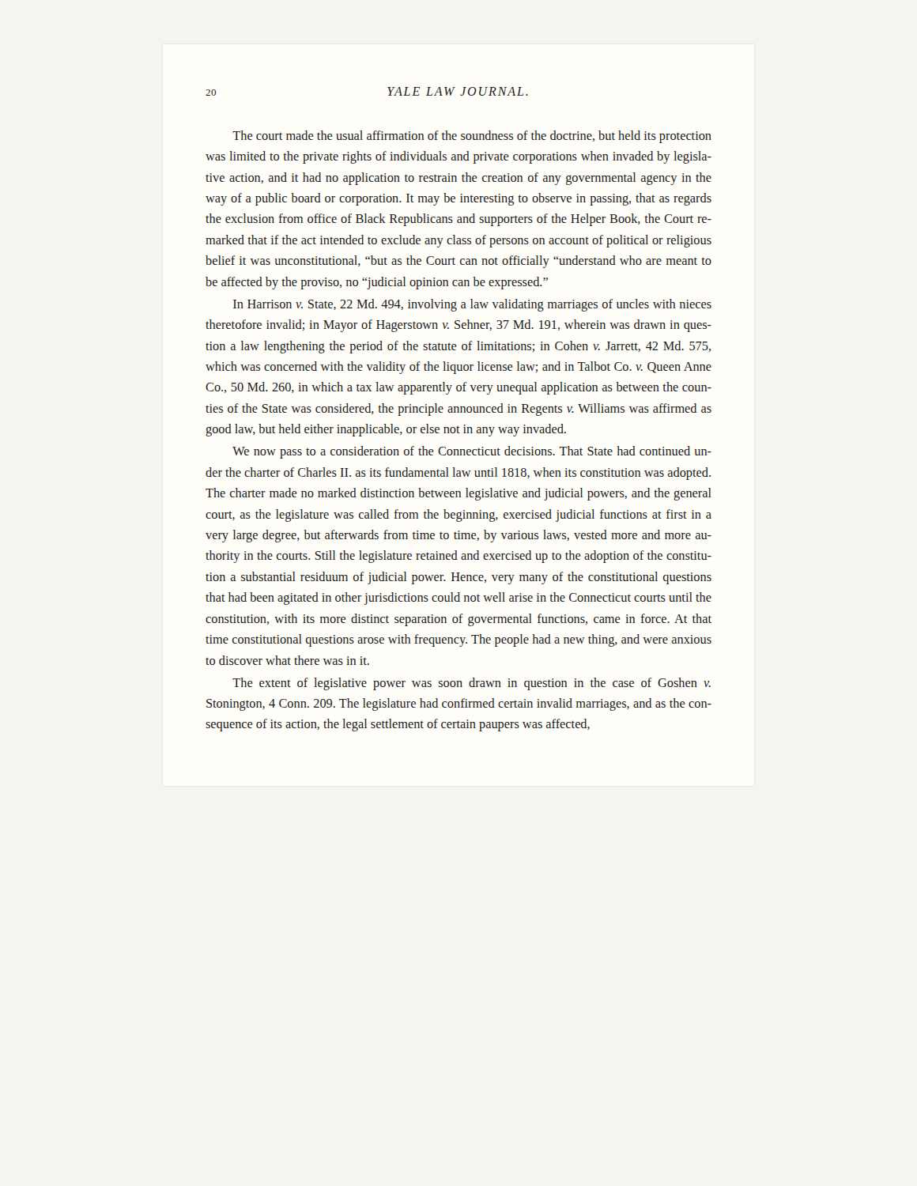20
Yale Law Journal.
The court made the usual affirmation of the soundness of the doctrine, but held its protection was limited to the private rights of individuals and private corporations when invaded by legislative action, and it had no application to restrain the creation of any governmental agency in the way of a public board or corporation. It may be interesting to observe in passing, that as regards the exclusion from office of Black Republicans and supporters of the Helper Book, the Court remarked that if the act intended to exclude any class of persons on account of political or religious belief it was unconstitutional, “but as the Court can not officially “understand who are meant to be affected by the proviso, no “judicial opinion can be expressed.”
In Harrison v. State, 22 Md. 494, involving a law validating marriages of uncles with nieces theretofore invalid; in Mayor of Hagerstown v. Sehner, 37 Md. 191, wherein was drawn in question a law lengthening the period of the statute of limitations; in Cohen v. Jarrett, 42 Md. 575, which was concerned with the validity of the liquor license law; and in Talbot Co. v. Queen Anne Co., 50 Md. 260, in which a tax law apparently of very unequal application as between the counties of the State was considered, the principle announced in Regents v. Williams was affirmed as good law, but held either inapplicable, or else not in any way invaded.
We now pass to a consideration of the Connecticut decisions. That State had continued under the charter of Charles II. as its fundamental law until 1818, when its constitution was adopted. The charter made no marked distinction between legislative and judicial powers, and the general court, as the legislature was called from the beginning, exercised judicial functions at first in a very large degree, but afterwards from time to time, by various laws, vested more and more authority in the courts. Still the legislature retained and exercised up to the adoption of the constitution a substantial residuum of judicial power. Hence, very many of the constitutional questions that had been agitated in other jurisdictions could not well arise in the Connecticut courts until the constitution, with its more distinct separation of govermental functions, came in force. At that time constitutional questions arose with frequency. The people had a new thing, and were anxious to discover what there was in it.
The extent of legislative power was soon drawn in question in the case of Goshen v. Stonington, 4 Conn. 209. The legislature had confirmed certain invalid marriages, and as the consequence of its action, the legal settlement of certain paupers was affected,